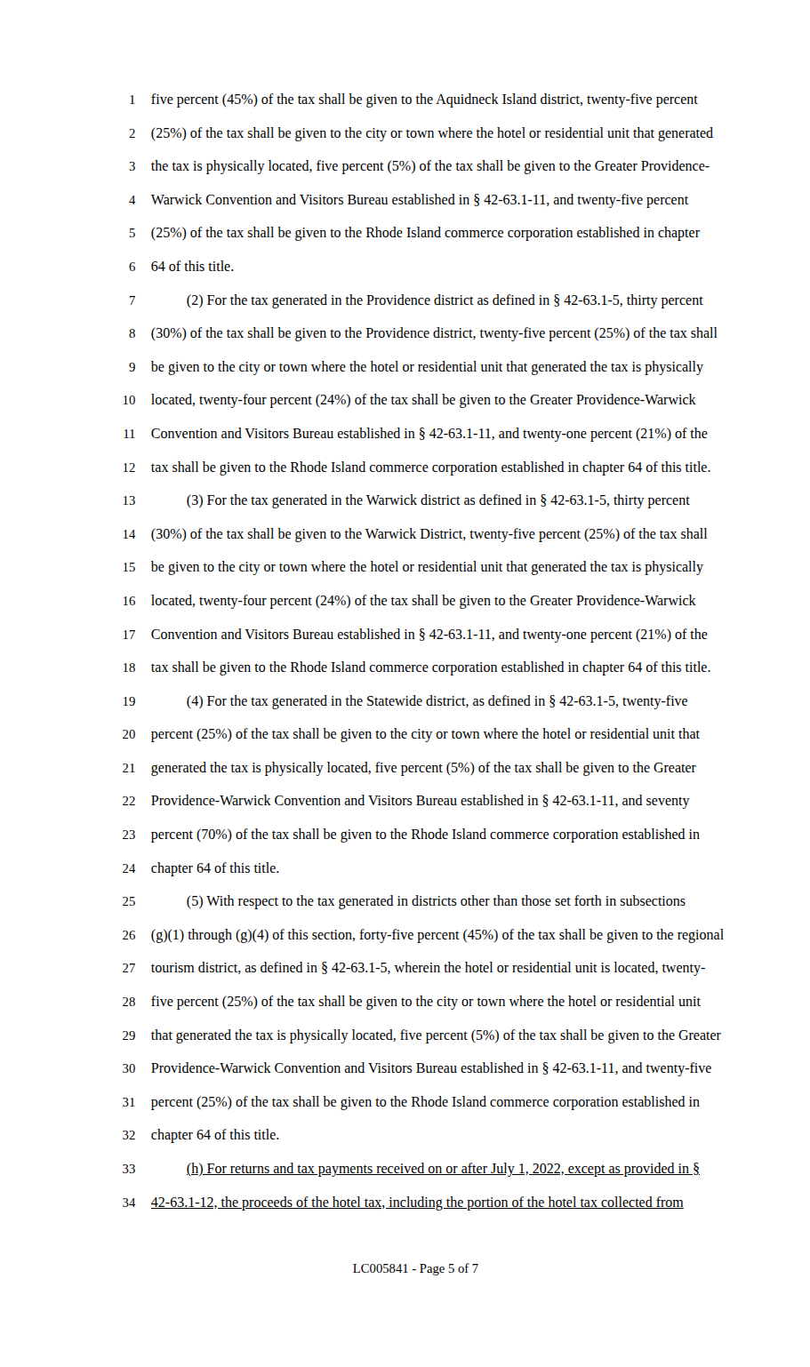1 five percent (45%) of the tax shall be given to the Aquidneck Island district, twenty-five percent
2(25%) of the tax shall be given to the city or town where the hotel or residential unit that generated
3 the tax is physically located, five percent (5%) of the tax shall be given to the Greater Providence-
4 Warwick Convention and Visitors Bureau established in § 42-63.1-11, and twenty-five percent
5(25%) of the tax shall be given to the Rhode Island commerce corporation established in chapter
664 of this title.
7(2) For the tax generated in the Providence district as defined in § 42-63.1-5, thirty percent
8(30%) of the tax shall be given to the Providence district, twenty-five percent (25%) of the tax shall
9 be given to the city or town where the hotel or residential unit that generated the tax is physically
10 located, twenty-four percent (24%) of the tax shall be given to the Greater Providence-Warwick
11 Convention and Visitors Bureau established in § 42-63.1-11, and twenty-one percent (21%) of the
12 tax shall be given to the Rhode Island commerce corporation established in chapter 64 of this title.
13(3) For the tax generated in the Warwick district as defined in § 42-63.1-5, thirty percent
14(30%) of the tax shall be given to the Warwick District, twenty-five percent (25%) of the tax shall
15 be given to the city or town where the hotel or residential unit that generated the tax is physically
16 located, twenty-four percent (24%) of the tax shall be given to the Greater Providence-Warwick
17 Convention and Visitors Bureau established in § 42-63.1-11, and twenty-one percent (21%) of the
18 tax shall be given to the Rhode Island commerce corporation established in chapter 64 of this title.
19(4) For the tax generated in the Statewide district, as defined in § 42-63.1-5, twenty-five
20 percent (25%) of the tax shall be given to the city or town where the hotel or residential unit that
21 generated the tax is physically located, five percent (5%) of the tax shall be given to the Greater
22 Providence-Warwick Convention and Visitors Bureau established in § 42-63.1-11, and seventy
23 percent (70%) of the tax shall be given to the Rhode Island commerce corporation established in
24 chapter 64 of this title.
25(5) With respect to the tax generated in districts other than those set forth in subsections
26(g)(1) through (g)(4) of this section, forty-five percent (45%) of the tax shall be given to the regional
27 tourism district, as defined in § 42-63.1-5, wherein the hotel or residential unit is located, twenty-
28 five percent (25%) of the tax shall be given to the city or town where the hotel or residential unit
29 that generated the tax is physically located, five percent (5%) of the tax shall be given to the Greater
30 Providence-Warwick Convention and Visitors Bureau established in § 42-63.1-11, and twenty-five
31 percent (25%) of the tax shall be given to the Rhode Island commerce corporation established in
32 chapter 64 of this title.
33(h) For returns and tax payments received on or after July 1, 2022, except as provided in §
3442-63.1-12, the proceeds of the hotel tax, including the portion of the hotel tax collected from
LC005841 - Page 5 of 7